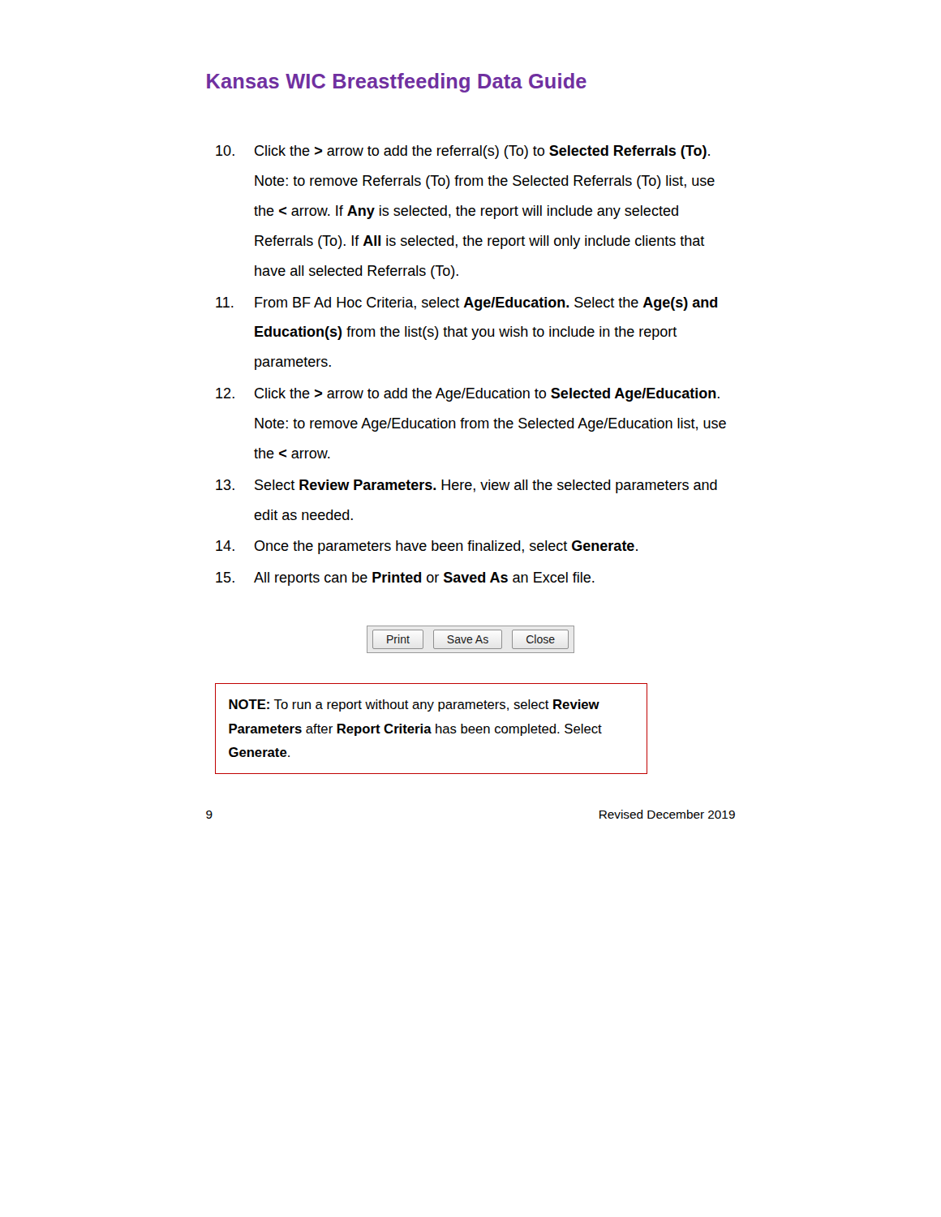Kansas WIC Breastfeeding Data Guide
Click the > arrow to add the referral(s) (To) to Selected Referrals (To). Note: to remove Referrals (To) from the Selected Referrals (To) list, use the < arrow. If Any is selected, the report will include any selected Referrals (To). If All is selected, the report will only include clients that have all selected Referrals (To).
From BF Ad Hoc Criteria, select Age/Education. Select the Age(s) and Education(s) from the list(s) that you wish to include in the report parameters.
Click the > arrow to add the Age/Education to Selected Age/Education. Note: to remove Age/Education from the Selected Age/Education list, use the < arrow.
Select Review Parameters. Here, view all the selected parameters and edit as needed.
Once the parameters have been finalized, select Generate.
All reports can be Printed or Saved As an Excel file.
Print Save As Close
NOTE: To run a report without any parameters, select Review Parameters after Report Criteria has been completed. Select Generate.
9 Revised December 2019